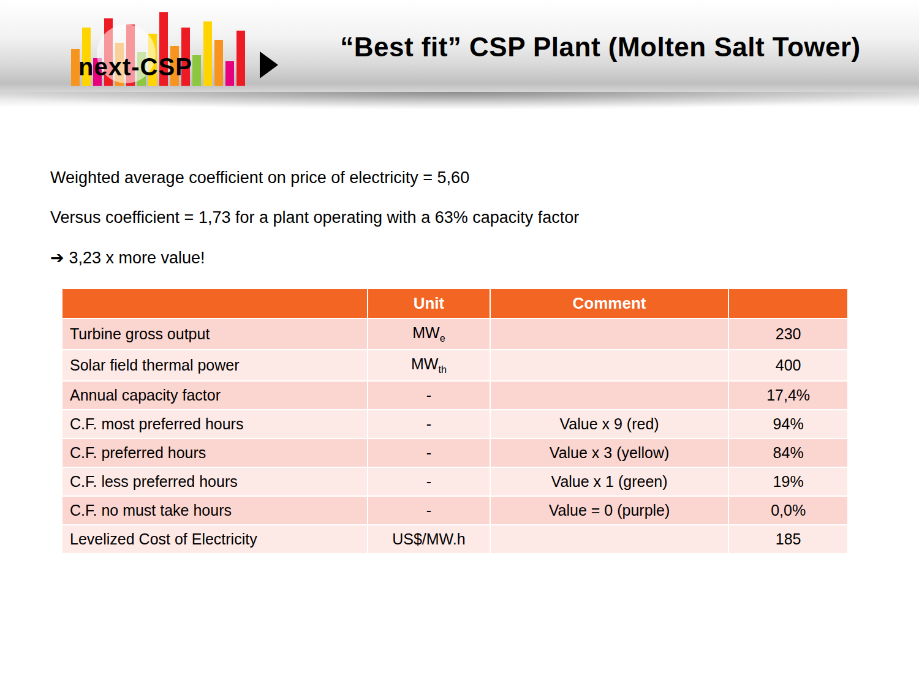next-CSP
“Best fit” CSP Plant (Molten Salt Tower)
Weighted average coefficient on price of electricity = 5,60
Versus coefficient = 1,73 for a plant operating with a 63% capacity factor
➔ 3,23 x more value!
| | Unit | Comment | |
| --- | --- | --- | --- |
| Turbine gross output | MW e | | 230 |
| Solar field thermal power | MW th | | 400 |
| Annual capacity factor | - | | 17,4% |
| C.F. most preferred hours | - | Value x 9 (red) | 94% |
| C.F. preferred hours | - | Value x 3 (yellow) | 84% |
| C.F. less preferred hours | - | Value x 1 (green) | 19% |
| C.F. no must take hours | - | Value = 0 (purple) | 0,0% |
| Levelized Cost of Electricity | US$/MW.h | | 185 |